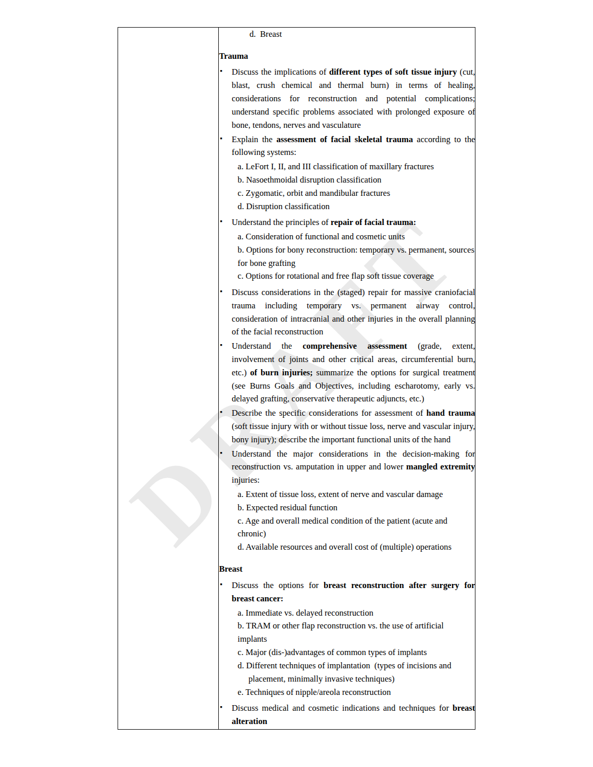DRAFT
| | d. Breast Trauma Discuss the implications of different types of soft tissue injury (cut, blast, crush chemical and thermal burn) in terms of healing, considerations for reconstruction and potential complications; understand specific problems associated with prolonged exposure of bone, tendons, nerves and vasculature Explain the assessment of facial skeletal trauma according to the following systems: a. LeFort I, II, and III classification of maxillary fractures b. Nasoethmoidal disruption classification c. Zygomatic, orbit and mandibular fractures d. Disruption classification Understand the principles of repair of facial trauma: a. Consideration of functional and cosmetic units b. Options for bony reconstruction: temporary vs. permanent, sources for bone grafting c. Options for rotational and free flap soft tissue coverage Discuss considerations in the (staged) repair for massive craniofacial trauma including temporary vs. permanent airway control, consideration of intracranial and other injuries in the overall planning of the facial reconstruction Understand the comprehensive assessment (grade, extent, involvement of joints and other critical areas, circumferential burn, etc.) of burn injuries; summarize the options for surgical treatment (see Burns Goals and Objectives, including escharotomy, early vs. delayed grafting, conservative therapeutic adjuncts, etc.) Describe the specific considerations for assessment of hand trauma (soft tissue injury with or without tissue loss, nerve and vascular injury, bony injury); describe the important functional units of the hand Understand the major considerations in the decision-making for reconstruction vs. amputation in upper and lower mangled extremity injuries: a. Extent of tissue loss, extent of nerve and vascular damage b. Expected residual function c. Age and overall medical condition of the patient (acute and chronic) d. Available resources and overall cost of (multiple) operations Breast Discuss the options for breast reconstruction after surgery for breast cancer: a. Immediate vs. delayed reconstruction b. TRAM or other flap reconstruction vs. the use of artificial implants c. Major (dis-)advantages of common types of implants d. Different techniques of implantation (types of incisions and placement, minimally invasive techniques) e. Techniques of nipple/areola reconstruction Discuss medical and cosmetic indications and techniques for breast alteration |